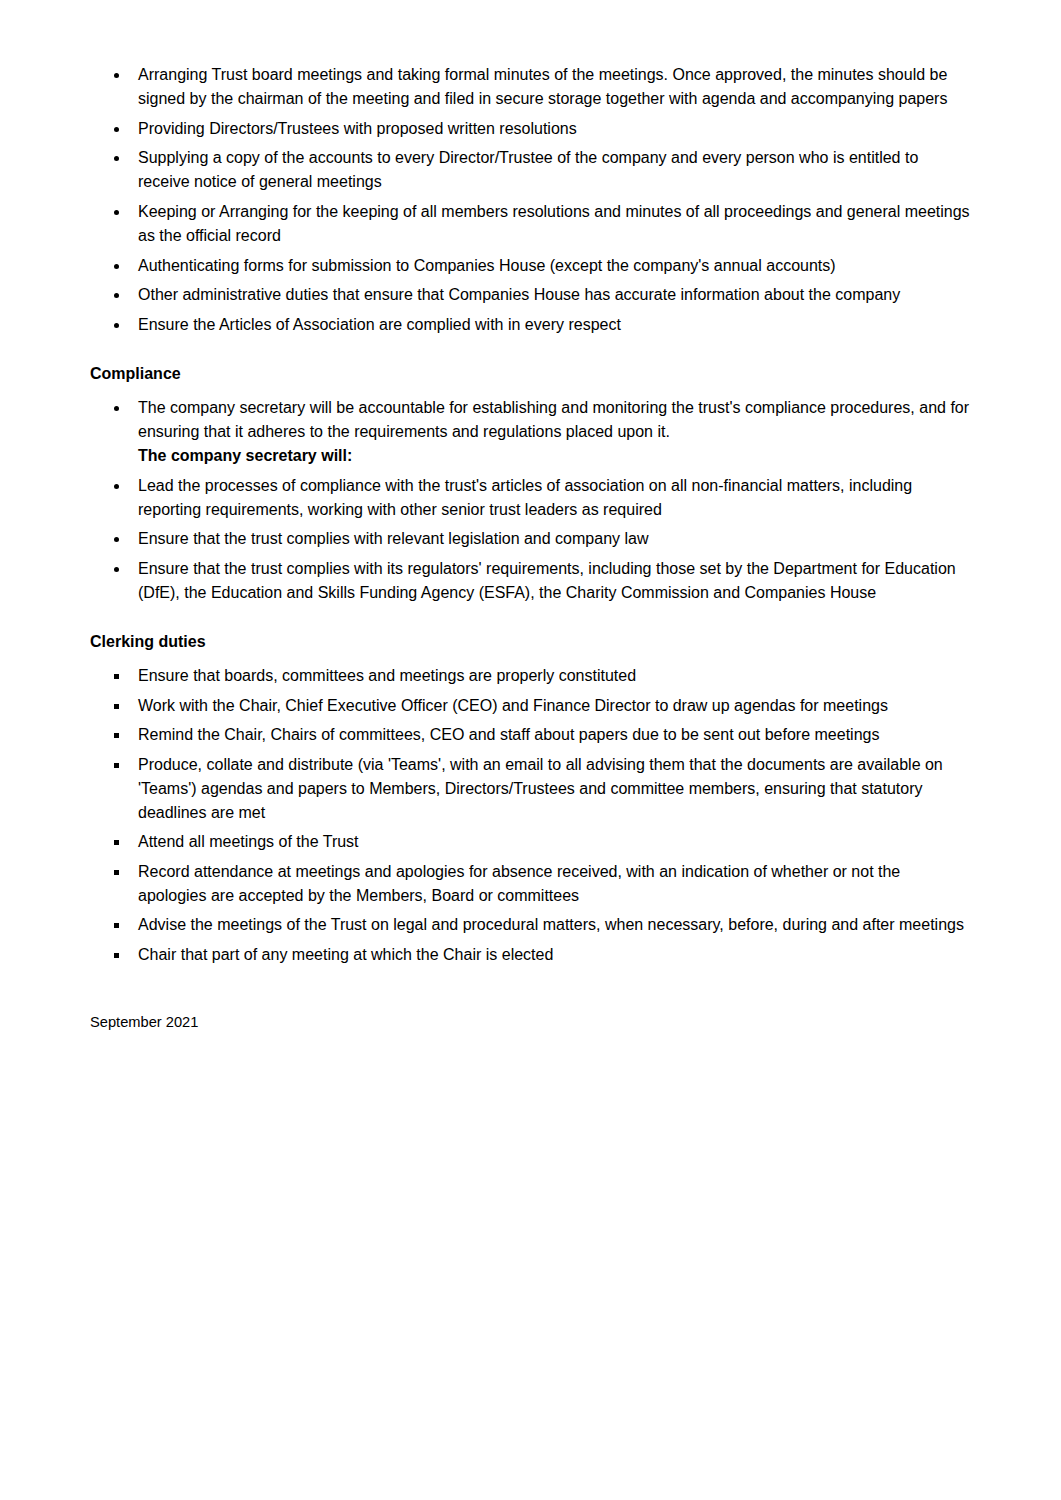Arranging Trust board meetings and taking formal minutes of the meetings. Once approved, the minutes should be signed by the chairman of the meeting and filed in secure storage together with agenda and accompanying papers
Providing Directors/Trustees with proposed written resolutions
Supplying a copy of the accounts to every Director/Trustee of the company and every person who is entitled to receive notice of general meetings
Keeping or Arranging for the keeping of all members resolutions and minutes of all proceedings and general meetings as the official record
Authenticating forms for submission to Companies House (except the company's annual accounts)
Other administrative duties that ensure that Companies House has accurate information about the company
Ensure the Articles of Association are complied with in every respect
Compliance
The company secretary will be accountable for establishing and monitoring the trust's compliance procedures, and for ensuring that it adheres to the requirements and regulations placed upon it.
The company secretary will:
Lead the processes of compliance with the trust's articles of association on all non-financial matters, including reporting requirements, working with other senior trust leaders as required
Ensure that the trust complies with relevant legislation and company law
Ensure that the trust complies with its regulators' requirements, including those set by the Department for Education (DfE), the Education and Skills Funding Agency (ESFA), the Charity Commission and Companies House
Clerking duties
Ensure that boards, committees and meetings are properly constituted
Work with the Chair, Chief Executive Officer (CEO) and Finance Director to draw up agendas for meetings
Remind the Chair, Chairs of committees, CEO and staff about papers due to be sent out before meetings
Produce, collate and distribute (via 'Teams', with an email to all advising them that the documents are available on 'Teams') agendas and papers to Members, Directors/Trustees and committee members, ensuring that statutory deadlines are met
Attend all meetings of the Trust
Record attendance at meetings and apologies for absence received, with an indication of whether or not the apologies are accepted by the Members, Board or committees
Advise the meetings of the Trust on legal and procedural matters, when necessary, before, during and after meetings
Chair that part of any meeting at which the Chair is elected
September 2021